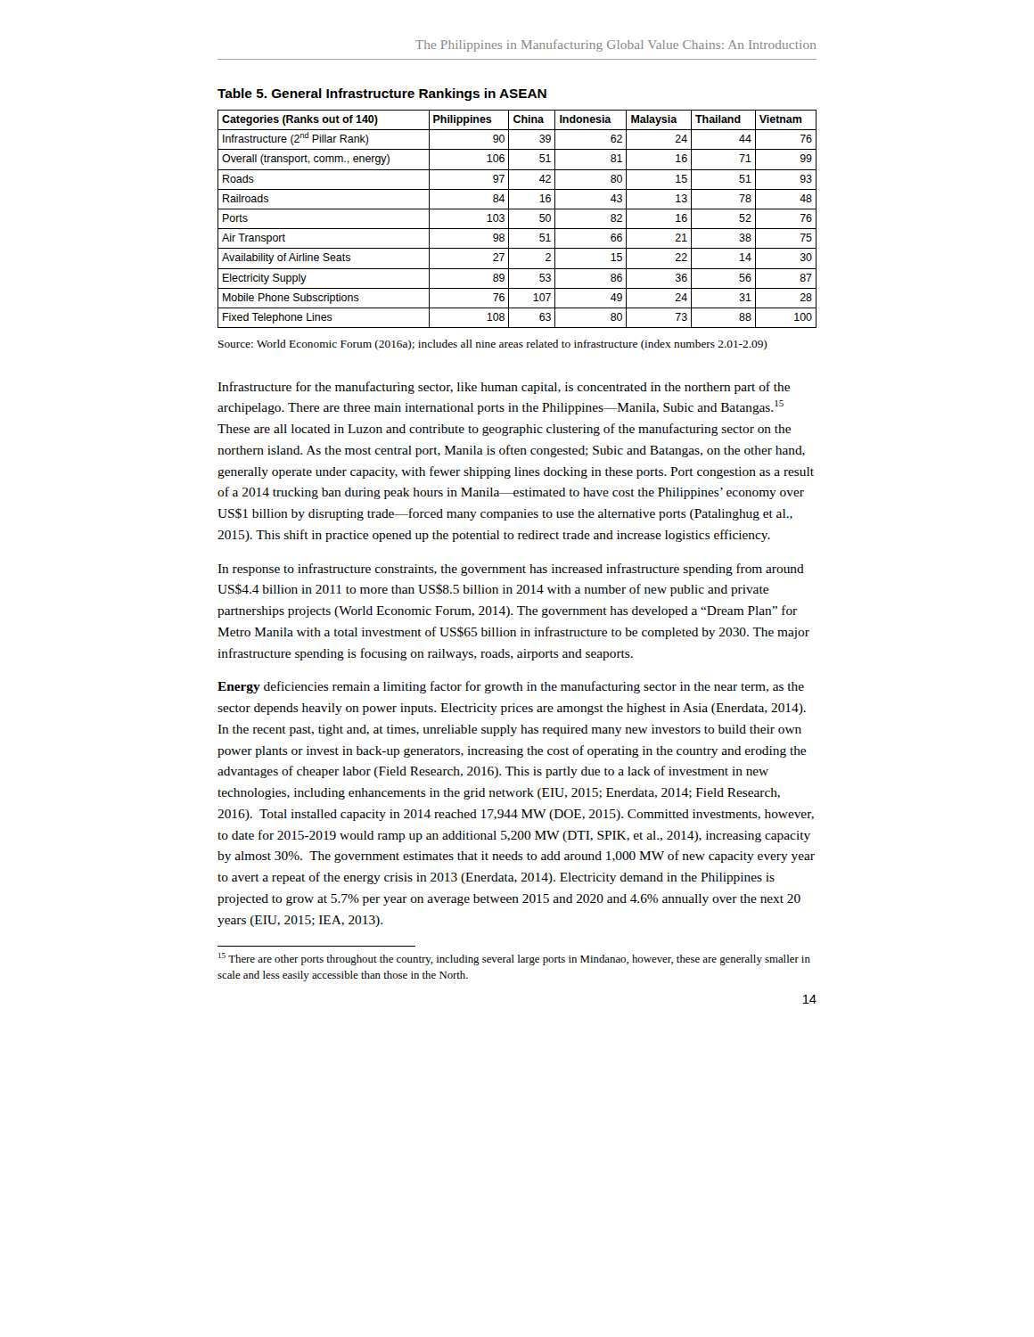The Philippines in Manufacturing Global Value Chains: An Introduction
Table 5. General Infrastructure Rankings in ASEAN
| Categories (Ranks out of 140) | Philippines | China | Indonesia | Malaysia | Thailand | Vietnam |
| --- | --- | --- | --- | --- | --- | --- |
| Infrastructure (2 nd Pillar Rank) | 90 | 39 | 62 | 24 | 44 | 76 |
| Overall (transport, comm., energy) | 106 | 51 | 81 | 16 | 71 | 99 |
| Roads | 97 | 42 | 80 | 15 | 51 | 93 |
| Railroads | 84 | 16 | 43 | 13 | 78 | 48 |
| Ports | 103 | 50 | 82 | 16 | 52 | 76 |
| Air Transport | 98 | 51 | 66 | 21 | 38 | 75 |
| Availability of Airline Seats | 27 | 2 | 15 | 22 | 14 | 30 |
| Electricity Supply | 89 | 53 | 86 | 36 | 56 | 87 |
| Mobile Phone Subscriptions | 76 | 107 | 49 | 24 | 31 | 28 |
| Fixed Telephone Lines | 108 | 63 | 80 | 73 | 88 | 100 |
Source: World Economic Forum (2016a); includes all nine areas related to infrastructure (index numbers 2.01-2.09)
Infrastructure for the manufacturing sector, like human capital, is concentrated in the northern part of the archipelago. There are three main international ports in the Philippines—Manila, Subic and Batangas.15 These are all located in Luzon and contribute to geographic clustering of the manufacturing sector on the northern island. As the most central port, Manila is often congested; Subic and Batangas, on the other hand, generally operate under capacity, with fewer shipping lines docking in these ports. Port congestion as a result of a 2014 trucking ban during peak hours in Manila—estimated to have cost the Philippines’ economy over US$1 billion by disrupting trade—forced many companies to use the alternative ports (Patalinghug et al., 2015). This shift in practice opened up the potential to redirect trade and increase logistics efficiency.
In response to infrastructure constraints, the government has increased infrastructure spending from around US$4.4 billion in 2011 to more than US$8.5 billion in 2014 with a number of new public and private partnerships projects (World Economic Forum, 2014). The government has developed a “Dream Plan” for Metro Manila with a total investment of US$65 billion in infrastructure to be completed by 2030. The major infrastructure spending is focusing on railways, roads, airports and seaports.
Energy deficiencies remain a limiting factor for growth in the manufacturing sector in the near term, as the sector depends heavily on power inputs. Electricity prices are amongst the highest in Asia (Enerdata, 2014). In the recent past, tight and, at times, unreliable supply has required many new investors to build their own power plants or invest in back-up generators, increasing the cost of operating in the country and eroding the advantages of cheaper labor (Field Research, 2016). This is partly due to a lack of investment in new technologies, including enhancements in the grid network (EIU, 2015; Enerdata, 2014; Field Research, 2016). Total installed capacity in 2014 reached 17,944 MW (DOE, 2015). Committed investments, however, to date for 2015-2019 would ramp up an additional 5,200 MW (DTI, SPIK, et al., 2014), increasing capacity by almost 30%. The government estimates that it needs to add around 1,000 MW of new capacity every year to avert a repeat of the energy crisis in 2013 (Enerdata, 2014). Electricity demand in the Philippines is projected to grow at 5.7% per year on average between 2015 and 2020 and 4.6% annually over the next 20 years (EIU, 2015; IEA, 2013).
15 There are other ports throughout the country, including several large ports in Mindanao, however, these are generally smaller in scale and less easily accessible than those in the North.
14